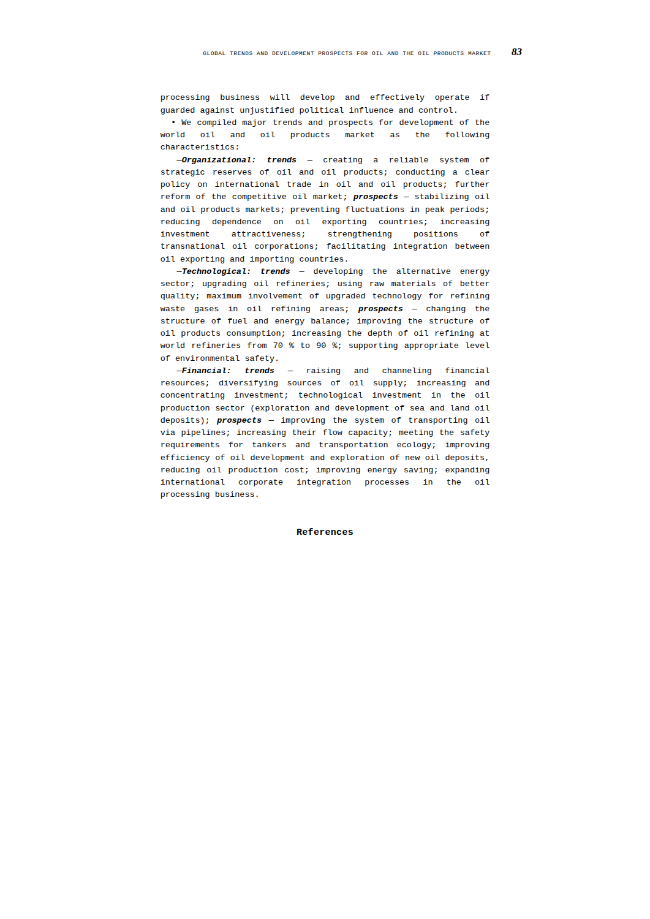Global trends and development prospects for oil and the oil products market 83
processing business will develop and effectively operate if guarded against unjustified political influence and control.
• We compiled major trends and prospects for development of the world oil and oil products market as the following characteristics:
—Organizational: trends — creating a reliable system of strategic reserves of oil and oil products; conducting a clear policy on international trade in oil and oil products; further reform of the competitive oil market; prospects — stabilizing oil and oil products markets; preventing fluctuations in peak periods; reducing dependence on oil exporting countries; increasing investment attractiveness; strengthening positions of transnational oil corporations; facilitating integration between oil exporting and importing countries.
—Technological: trends — developing the alternative energy sector; upgrading oil refineries; using raw materials of better quality; maximum involvement of upgraded technology for refining waste gases in oil refining areas; prospects — changing the structure of fuel and energy balance; improving the structure of oil products consumption; increasing the depth of oil refining at world refineries from 70 % to 90 %; supporting appropriate level of environmental safety.
—Financial: trends — raising and channeling financial resources; diversifying sources of oil supply; increasing and concentrating investment; technological investment in the oil production sector (exploration and development of sea and land oil deposits); prospects — improving the system of transporting oil via pipelines; increasing their flow capacity; meeting the safety requirements for tankers and transportation ecology; improving efficiency of oil development and exploration of new oil deposits, reducing oil production cost; improving energy saving; expanding international corporate integration processes in the oil processing business.
References